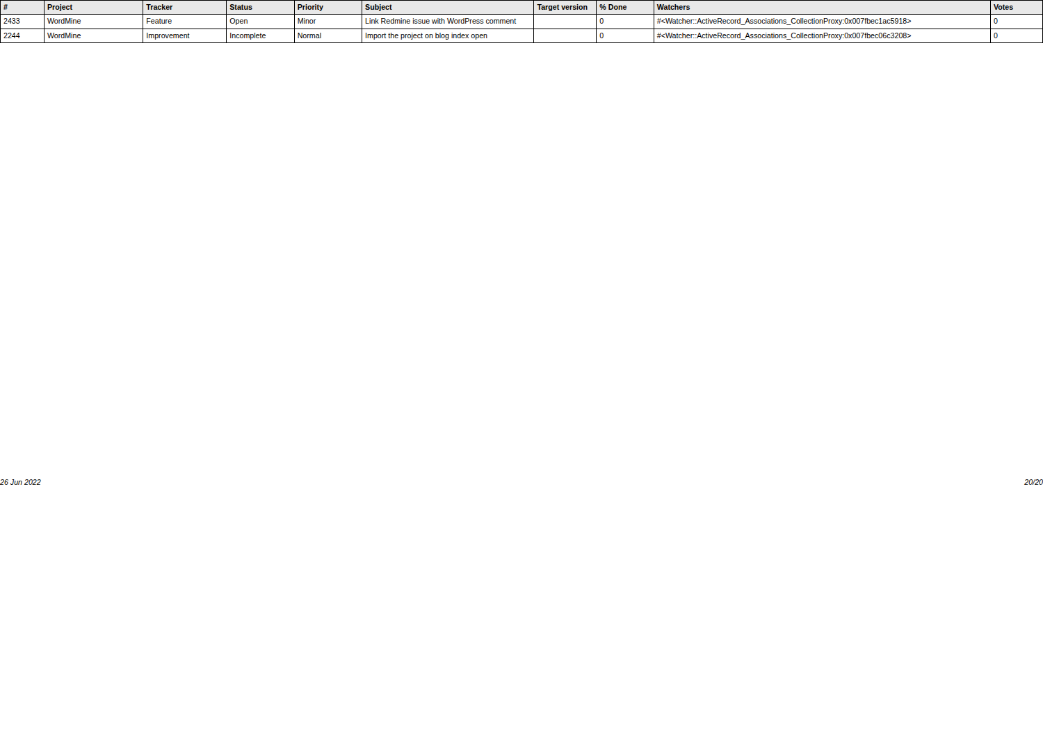| # | Project | Tracker | Status | Priority | Subject | Target version | % Done | Watchers | Votes |
| --- | --- | --- | --- | --- | --- | --- | --- | --- | --- |
| 2433 | WordMine | Feature | Open | Minor | Link Redmine issue with WordPress comment | | 0 | #<Watcher::ActiveRecord_Associations_CollectionProxy:0x007fbec1ac5918> | 0 |
| 2244 | WordMine | Improvement | Incomplete | Normal | Import the project on blog index open | | 0 | #<Watcher::ActiveRecord_Associations_CollectionProxy:0x007fbec06c3208> | 0 |
26 Jun 2022 20/20